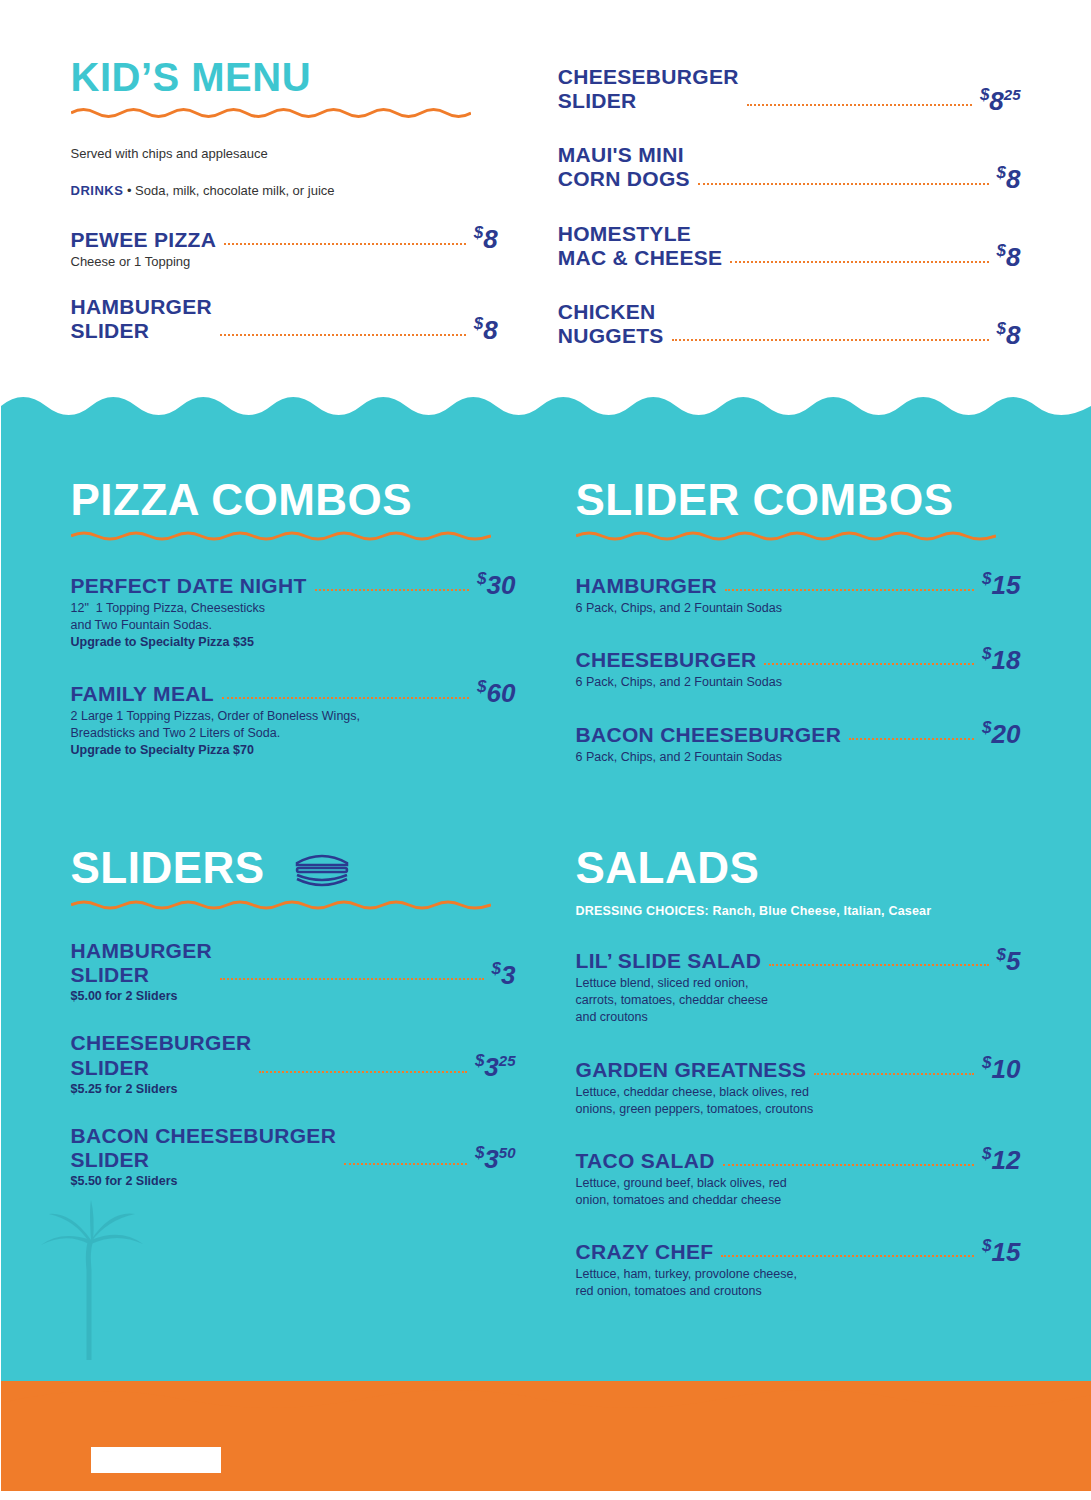Kid’s Menu
Served with chips and applesauce
DRINKS • Soda, milk, chocolate milk, or juice
Pewee Pizza $8
Cheese or 1 Topping
Hamburger
Slider $8
Cheeseburger
Slider $825
Maui's Mini
Corn Dogs $8
Homestyle
Mac & Cheese $8
Chicken
Nuggets $8
Pizza Combos
Perfect Date Night $30
12" 1 Topping Pizza, Cheesesticks
and Two Fountain Sodas.
Upgrade to Specialty Pizza $35
Family Meal $60
2 Large 1 Topping Pizzas, Order of Boneless Wings,
Breadsticks and Two 2 Liters of Soda.
Upgrade to Specialty Pizza $70
Slider Combos
Hamburger $15
6 Pack, Chips, and 2 Fountain Sodas
Cheeseburger $18
6 Pack, Chips, and 2 Fountain Sodas
Bacon Cheeseburger $20
6 Pack, Chips, and 2 Fountain Sodas
Sliders
Hamburger
Slider $3
$5.00 for 2 Sliders
Cheeseburger
Slider $325
$5.25 for 2 Sliders
Bacon Cheeseburger
Slider $350
$5.50 for 2 Sliders
Salads
DRESSING CHOICES: Ranch, Blue Cheese, Italian, Casear
Lil’ Slide Salad $5
Lettuce blend, sliced red onion,
carrots, tomatoes, cheddar cheese
and croutons
Garden Greatness $10
Lettuce, cheddar cheese, black olives, red
onions, green peppers, tomatoes, croutons
Taco Salad $12
Lettuce, ground beef, black olives, red
onion, tomatoes and cheddar cheese
Crazy Chef $15
Lettuce, ham, turkey, provolone cheese,
red onion, tomatoes and croutons